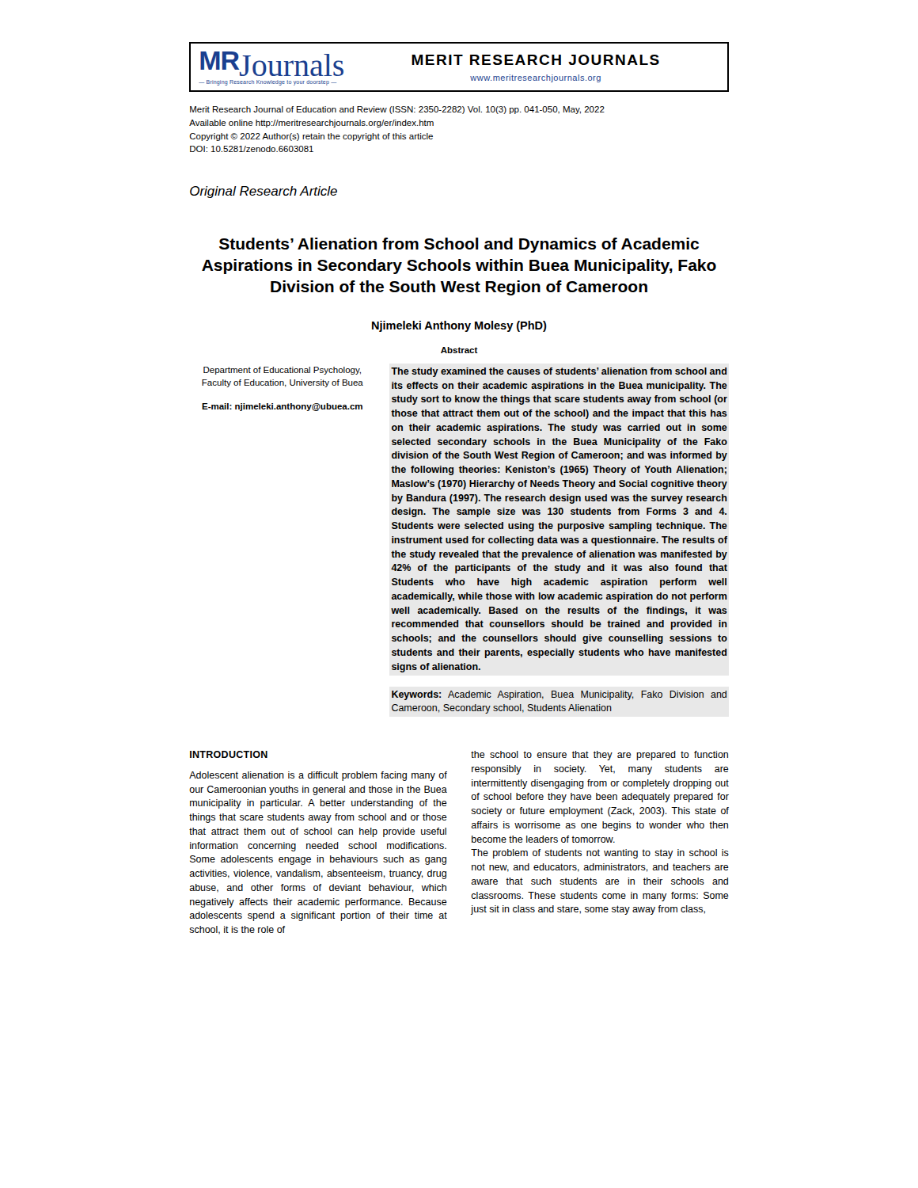MR Journals
— Bringing Research Knowledge to your doorstep —
MERIT RESEARCH JOURNALS
www.meritresearchjournals.org
Merit Research Journal of Education and Review (ISSN: 2350-2282) Vol. 10(3) pp. 041-050, May, 2022
Available online http://meritresearchjournals.org/er/index.htm
Copyright © 2022 Author(s) retain the copyright of this article
DOI: 10.5281/zenodo.6603081
Original Research Article
Students’ Alienation from School and Dynamics of Academic Aspirations in Secondary Schools within Buea Municipality, Fako Division of the South West Region of Cameroon
Njimeleki Anthony Molesy (PhD)
Abstract
Department of Educational Psychology, Faculty of Education, University of Buea
E-mail: njimeleki.anthony@ubuea.cm
The study examined the causes of students’ alienation from school and its effects on their academic aspirations in the Buea municipality. The study sort to know the things that scare students away from school (or those that attract them out of the school) and the impact that this has on their academic aspirations. The study was carried out in some selected secondary schools in the Buea Municipality of the Fako division of the South West Region of Cameroon; and was informed by the following theories: Keniston’s (1965) Theory of Youth Alienation; Maslow’s (1970) Hierarchy of Needs Theory and Social cognitive theory by Bandura (1997). The research design used was the survey research design. The sample size was 130 students from Forms 3 and 4. Students were selected using the purposive sampling technique. The instrument used for collecting data was a questionnaire. The results of the study revealed that the prevalence of alienation was manifested by 42% of the participants of the study and it was also found that Students who have high academic aspiration perform well academically, while those with low academic aspiration do not perform well academically. Based on the results of the findings, it was recommended that counsellors should be trained and provided in schools; and the counsellors should give counselling sessions to students and their parents, especially students who have manifested signs of alienation.
Keywords: Academic Aspiration, Buea Municipality, Fako Division and Cameroon, Secondary school, Students Alienation
INTRODUCTION
Adolescent alienation is a difficult problem facing many of our Cameroonian youths in general and those in the Buea municipality in particular. A better understanding of the things that scare students away from school and or those that attract them out of school can help provide useful information concerning needed school modifications. Some adolescents engage in behaviours such as gang activities, violence, vandalism, absenteeism, truancy, drug abuse, and other forms of deviant behaviour, which negatively affects their academic performance. Because adolescents spend a significant portion of their time at school, it is the role of
the school to ensure that they are prepared to function responsibly in society. Yet, many students are intermittently disengaging from or completely dropping out of school before they have been adequately prepared for society or future employment (Zack, 2003). This state of affairs is worrisome as one begins to wonder who then become the leaders of tomorrow.
The problem of students not wanting to stay in school is not new, and educators, administrators, and teachers are aware that such students are in their schools and classrooms. These students come in many forms: Some just sit in class and stare, some stay away from class,